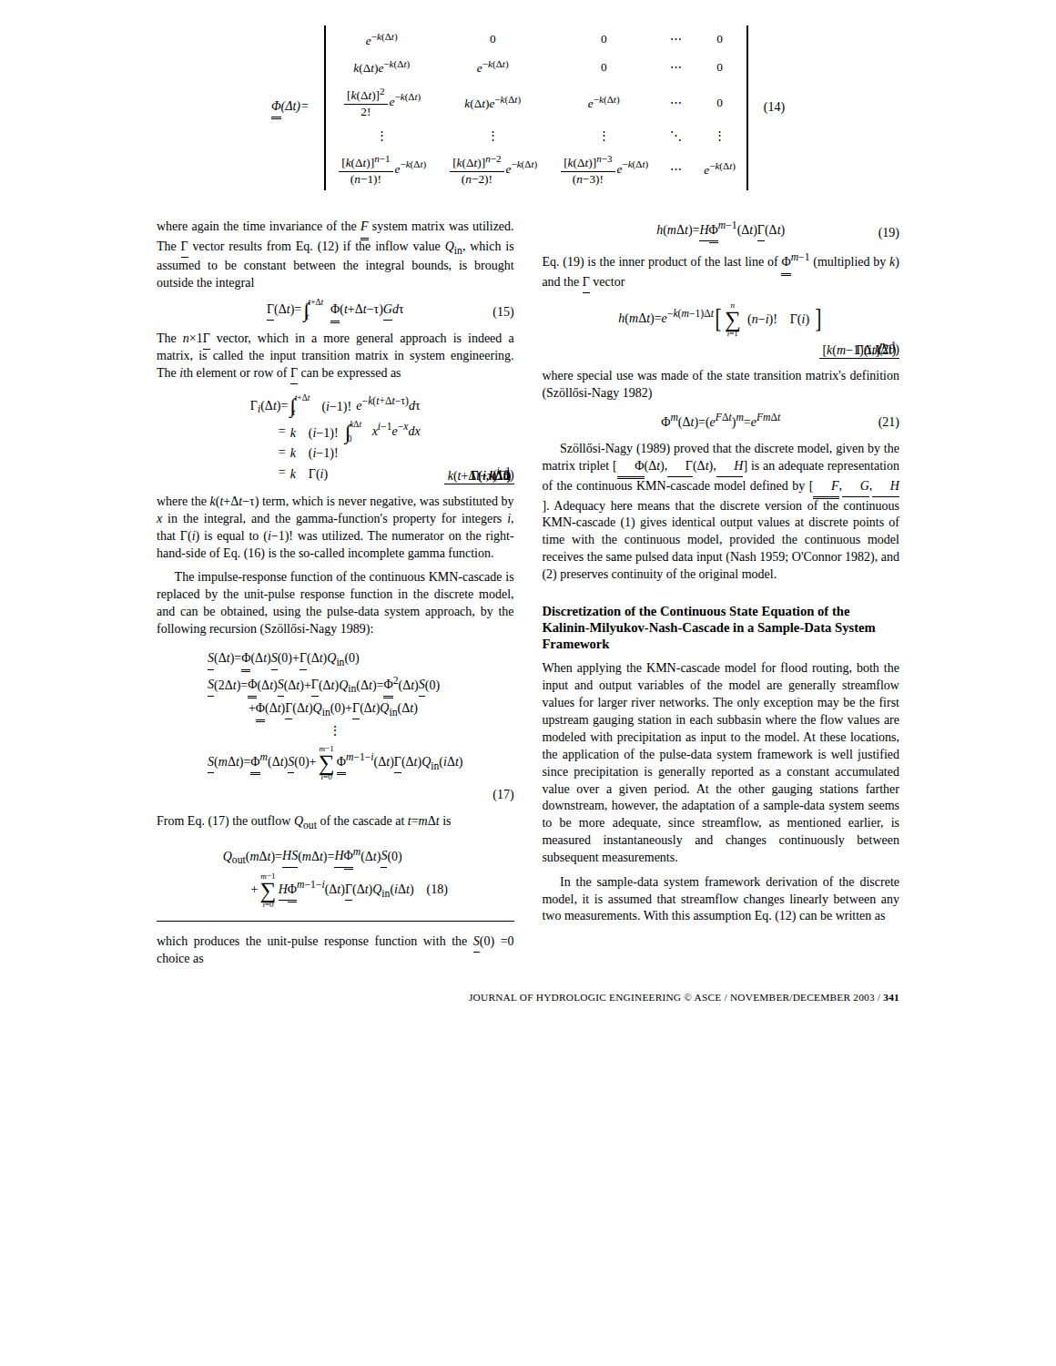Φ(Δt)=
| e − k (Δ t ) | 0 | 0 | ⋯ | 0 |
| k (Δ t ) e − k (Δ t ) | e − k (Δ t ) | 0 | ⋯ | 0 |
| [ k (Δ t )] 2 2! e − k (Δ t ) | k (Δ t ) e − k (Δ t ) | e − k (Δ t ) | ⋯ | 0 |
| ⋮ | ⋮ | ⋮ | ⋱ | ⋮ |
| [ k (Δ t )] n −1 ( n −1)! e − k (Δ t ) | [ k (Δ t )] n −2 ( n −2)! e − k (Δ t ) | [ k (Δ t )] n −3 ( n −3)! e − k (Δ t ) | ⋯ | e − k (Δ t ) |
(14)
where again the time invariance of the F system matrix was utilized. The Γ vector results from Eq. (12) if the inflow value Qin, which is assumed to be constant between the integral bounds, is brought outside the integral
Γ(Δt)=t+Δt∫t Φ(t+Δt−τ)Gdτ (15)
The n×1Γ vector, which in a more general approach is indeed a matrix, is called the input transition matrix in system engineering. The ith element or row of Γ can be expressed as
Γi(Δt)=t+Δt∫t k(t+Δt−τ)i−1(i−1)!e−k(t+Δt−τ)dτ
=1 k 1(i−1)!k Δt∫0 xi−1e−xdx
=1 k Γ(i,k Δt)(i−1)!
=1 k Γ(i,k Δt) Γ(i)
(16)
where the k(t+Δt−τ) term, which is never negative, was substituted by x in the integral, and the gamma-function's property for integers i, that Γ(i) is equal to (i−1)! was utilized. The numerator on the right-hand-side of Eq. (16) is the so-called incomplete gamma function.
The impulse-response function of the continuous KMN-cascade is replaced by the unit-pulse response function in the discrete model, and can be obtained, using the pulse-data system approach, by the following recursion (Szöllősi-Nagy 1989):
S(Δt)=Φ(Δt)S(0)+Γ(Δt)Qin(0)
S(2Δt)=Φ(Δt)S(Δt)+Γ(Δt)Qin(Δt)=Φ2(Δt)S(0)
+Φ(Δt)Γ(Δt)Qin(0)+Γ(Δt)Qin(Δt)
⋮
S(m Δt)=Φm(Δt)S(0)+m−1∑i=0 Φm−1−i(Δt)Γ(Δt)Qin(i Δt)
(17)
From Eq. (17) the outflow Qout of the cascade at t=m Δt is
Qout(m Δt)=HS(m Δt)=HΦm(Δt)S(0)
+m−1∑i=0 HΦm−1−i(Δt)Γ(Δt)Qin(i Δt) (18)
which produces the unit-pulse response function with the S(0) =0 choice as
h(m Δt)=HΦm−1(Δt)Γ(Δt) (19)
Eq. (19) is the inner product of the last line of Φm−1 (multiplied by k) and the Γ vector
h(m Δt)=e−k(m−1)Δt[n∑i=1[k(m−1)Δt]n−1(n−i)! Γ(i,k Δt) Γ(i)]
(20)
where special use was made of the state transition matrix's definition (Szöllősi-Nagy 1982)
Φm(Δt)=(eFΔt)m=eFm Δt (21)
Szöllősi-Nagy (1989) proved that the discrete model, given by the matrix triplet [Φ(Δt),Γ(Δt),H] is an adequate representation of the continuous KMN-cascade model defined by [F,G,H]. Adequacy here means that the discrete version of the continuous KMN-cascade (1) gives identical output values at discrete points of time with the continuous model, provided the continuous model receives the same pulsed data input (Nash 1959; O'Connor 1982), and (2) preserves continuity of the original model.
Discretization of the Continuous State Equation of the Kalinin-Milyukov-Nash-Cascade in a Sample-Data System Framework
When applying the KMN-cascade model for flood routing, both the input and output variables of the model are generally streamflow values for larger river networks. The only exception may be the first upstream gauging station in each subbasin where the flow values are modeled with precipitation as input to the model. At these locations, the application of the pulse-data system framework is well justified since precipitation is generally reported as a constant accumulated value over a given period. At the other gauging stations farther downstream, however, the adaptation of a sample-data system seems to be more adequate, since streamflow, as mentioned earlier, is measured instantaneously and changes continuously between subsequent measurements.
In the sample-data system framework derivation of the discrete model, it is assumed that streamflow changes linearly between any two measurements. With this assumption Eq. (12) can be written as
JOURNAL OF HYDROLOGIC ENGINEERING © ASCE / NOVEMBER/DECEMBER 2003 / 341